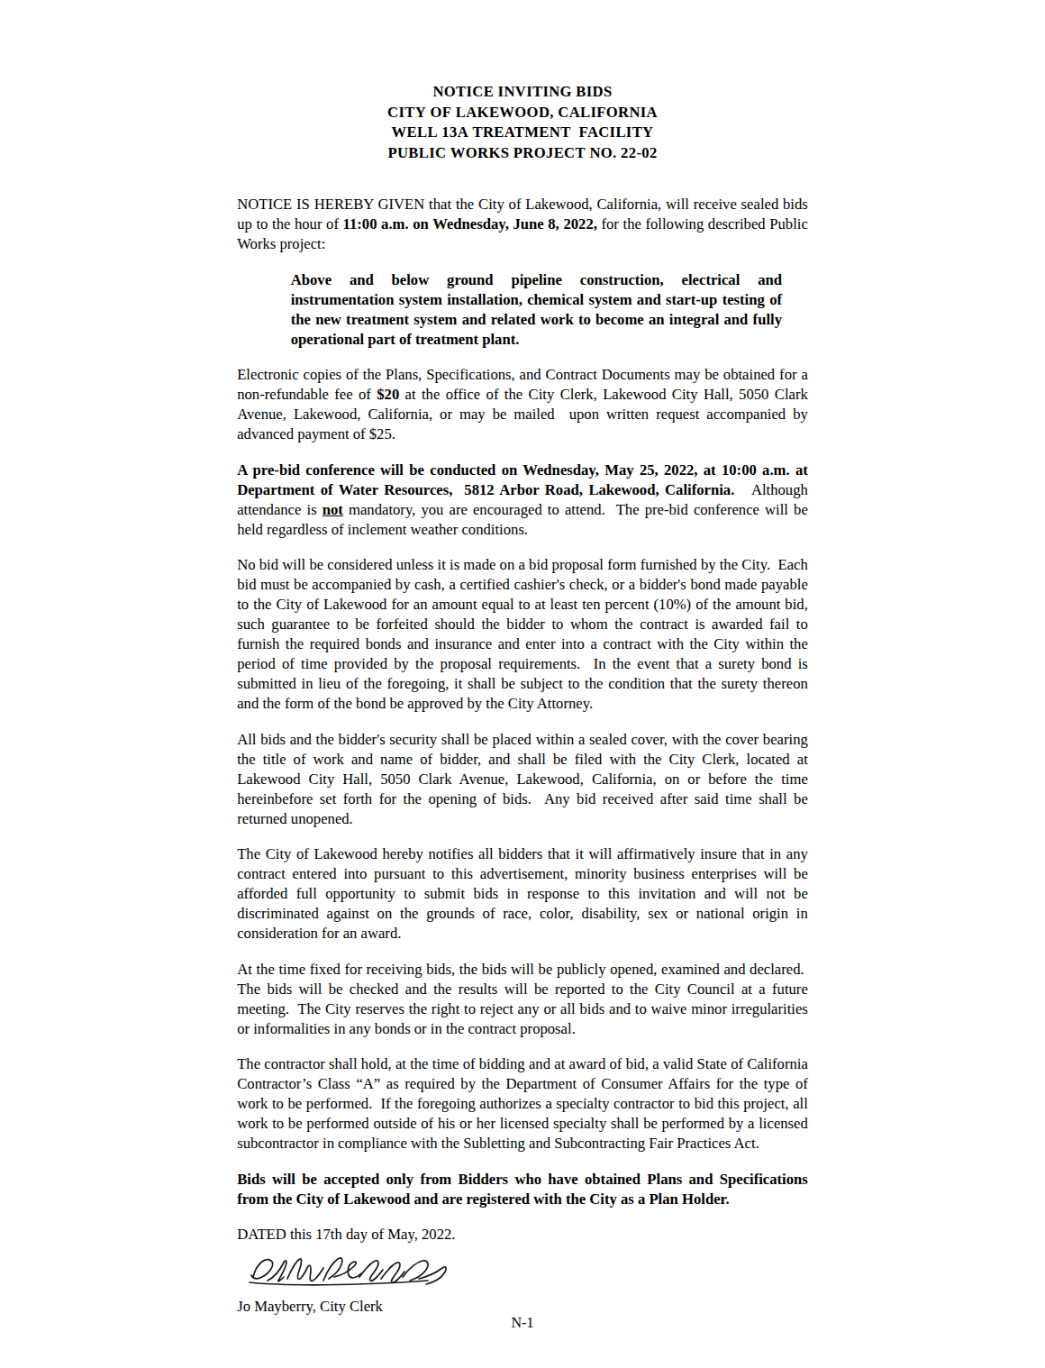NOTICE INVITING BIDS
CITY OF LAKEWOOD, CALIFORNIA
WELL 13A TREATMENT FACILITY
PUBLIC WORKS PROJECT NO. 22-02
NOTICE IS HEREBY GIVEN that the City of Lakewood, California, will receive sealed bids up to the hour of 11:00 a.m. on Wednesday, June 8, 2022, for the following described Public Works project:
Above and below ground pipeline construction, electrical and instrumentation system installation, chemical system and start-up testing of the new treatment system and related work to become an integral and fully operational part of treatment plant.
Electronic copies of the Plans, Specifications, and Contract Documents may be obtained for a non-refundable fee of $20 at the office of the City Clerk, Lakewood City Hall, 5050 Clark Avenue, Lakewood, California, or may be mailed upon written request accompanied by advanced payment of $25.
A pre-bid conference will be conducted on Wednesday, May 25, 2022, at 10:00 a.m. at Department of Water Resources, 5812 Arbor Road, Lakewood, California. Although attendance is not mandatory, you are encouraged to attend. The pre-bid conference will be held regardless of inclement weather conditions.
No bid will be considered unless it is made on a bid proposal form furnished by the City. Each bid must be accompanied by cash, a certified cashier's check, or a bidder's bond made payable to the City of Lakewood for an amount equal to at least ten percent (10%) of the amount bid, such guarantee to be forfeited should the bidder to whom the contract is awarded fail to furnish the required bonds and insurance and enter into a contract with the City within the period of time provided by the proposal requirements. In the event that a surety bond is submitted in lieu of the foregoing, it shall be subject to the condition that the surety thereon and the form of the bond be approved by the City Attorney.
All bids and the bidder's security shall be placed within a sealed cover, with the cover bearing the title of work and name of bidder, and shall be filed with the City Clerk, located at Lakewood City Hall, 5050 Clark Avenue, Lakewood, California, on or before the time hereinbefore set forth for the opening of bids. Any bid received after said time shall be returned unopened.
The City of Lakewood hereby notifies all bidders that it will affirmatively insure that in any contract entered into pursuant to this advertisement, minority business enterprises will be afforded full opportunity to submit bids in response to this invitation and will not be discriminated against on the grounds of race, color, disability, sex or national origin in consideration for an award.
At the time fixed for receiving bids, the bids will be publicly opened, examined and declared. The bids will be checked and the results will be reported to the City Council at a future meeting. The City reserves the right to reject any or all bids and to waive minor irregularities or informalities in any bonds or in the contract proposal.
The contractor shall hold, at the time of bidding and at award of bid, a valid State of California Contractor’s Class “A” as required by the Department of Consumer Affairs for the type of work to be performed. If the foregoing authorizes a specialty contractor to bid this project, all work to be performed outside of his or her licensed specialty shall be performed by a licensed subcontractor in compliance with the Subletting and Subcontracting Fair Practices Act.
Bids will be accepted only from Bidders who have obtained Plans and Specifications from the City of Lakewood and are registered with the City as a Plan Holder.
DATED this 17th day of May, 2022.
Jo Mayberry, City Clerk
N-1